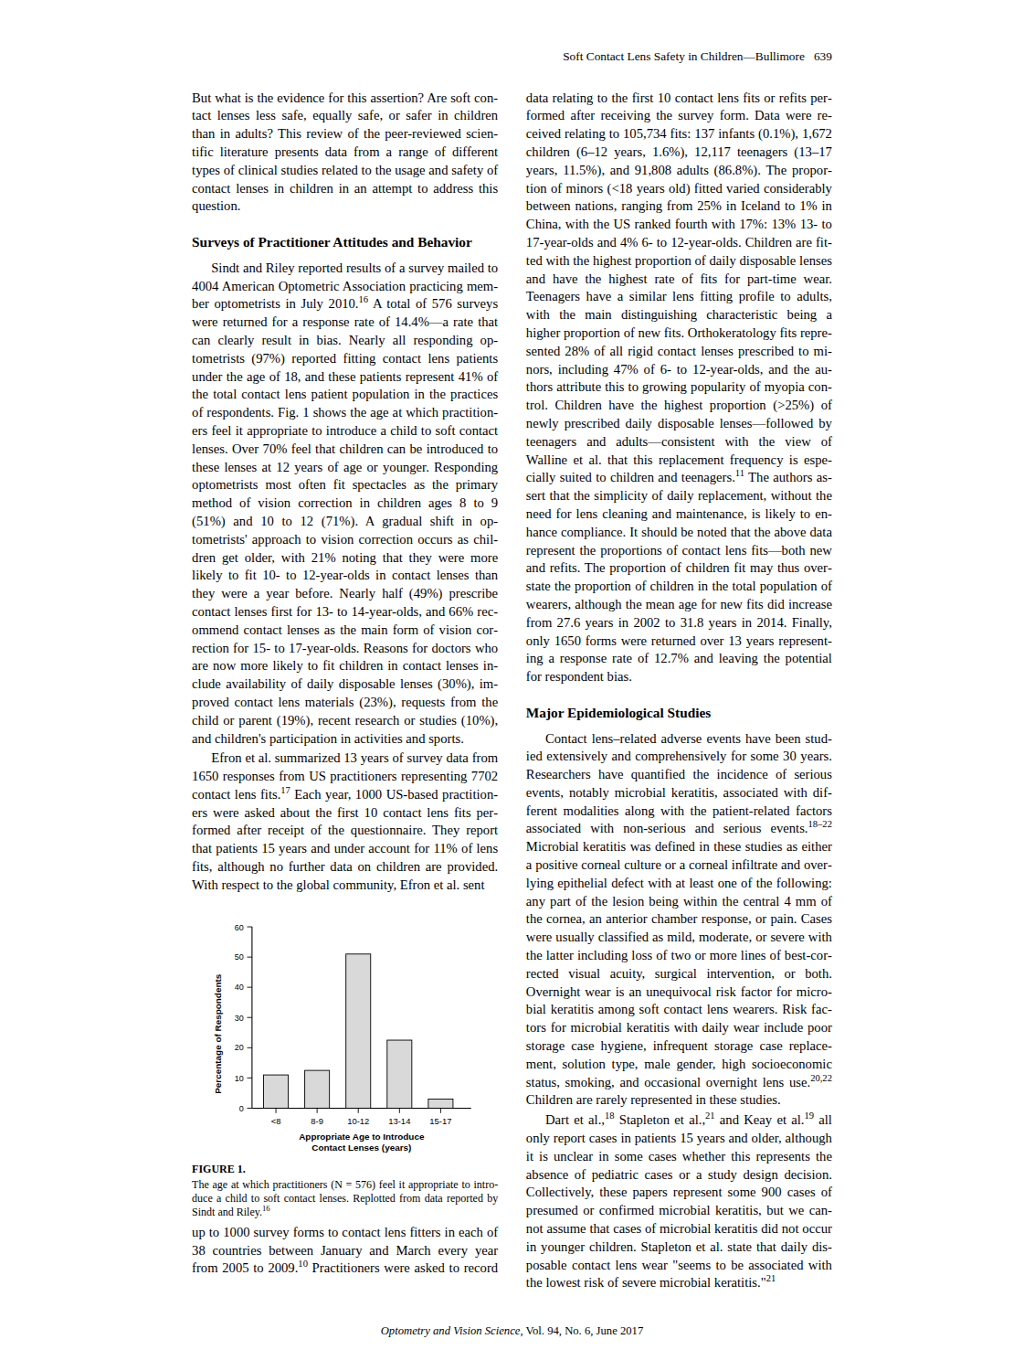Soft Contact Lens Safety in Children—Bullimore 639
But what is the evidence for this assertion? Are soft contact lenses less safe, equally safe, or safer in children than in adults? This review of the peer-reviewed scientific literature presents data from a range of different types of clinical studies related to the usage and safety of contact lenses in children in an attempt to address this question.
Surveys of Practitioner Attitudes and Behavior
Sindt and Riley reported results of a survey mailed to 4004 American Optometric Association practicing member optometrists in July 2010.16 A total of 576 surveys were returned for a response rate of 14.4%—a rate that can clearly result in bias. Nearly all responding optometrists (97%) reported fitting contact lens patients under the age of 18, and these patients represent 41% of the total contact lens patient population in the practices of respondents. Fig. 1 shows the age at which practitioners feel it appropriate to introduce a child to soft contact lenses. Over 70% feel that children can be introduced to these lenses at 12 years of age or younger. Responding optometrists most often fit spectacles as the primary method of vision correction in children ages 8 to 9 (51%) and 10 to 12 (71%). A gradual shift in optometrists' approach to vision correction occurs as children get older, with 21% noting that they were more likely to fit 10- to 12-year-olds in contact lenses than they were a year before. Nearly half (49%) prescribe contact lenses first for 13- to 14-year-olds, and 66% recommend contact lenses as the main form of vision correction for 15- to 17-year-olds. Reasons for doctors who are now more likely to fit children in contact lenses include availability of daily disposable lenses (30%), improved contact lens materials (23%), requests from the child or parent (19%), recent research or studies (10%), and children's participation in activities and sports.
Efron et al. summarized 13 years of survey data from 1650 responses from US practitioners representing 7702 contact lens fits.17 Each year, 1000 US-based practitioners were asked about the first 10 contact lens fits performed after receipt of the questionnaire. They report that patients 15 years and under account for 11% of lens fits, although no further data on children are provided. With respect to the global community, Efron et al. sent
Percentage of Respondents 0 10 20 30 40 50 60 <8 8-9 10-12 13-14 15-17 Appropriate Age to Introduce Contact Lenses (years)
FIGURE 1. The age at which practitioners (N = 576) feel it appropriate to introduce a child to soft contact lenses. Replotted from data reported by Sindt and Riley.16
up to 1000 survey forms to contact lens fitters in each of 38 countries between January and March every year from 2005 to 2009.10 Practitioners were asked to record data relating to the first 10 contact lens fits or refits performed after receiving the survey form. Data were received relating to 105,734 fits: 137 infants (0.1%), 1,672 children (6–12 years, 1.6%), 12,117 teenagers (13–17 years, 11.5%), and 91,808 adults (86.8%). The proportion of minors (<18 years old) fitted varied considerably between nations, ranging from 25% in Iceland to 1% in China, with the US ranked fourth with 17%: 13% 13- to 17-year-olds and 4% 6- to 12-year-olds. Children are fitted with the highest proportion of daily disposable lenses and have the highest rate of fits for part-time wear. Teenagers have a similar lens fitting profile to adults, with the main distinguishing characteristic being a higher proportion of new fits. Orthokeratology fits represented 28% of all rigid contact lenses prescribed to minors, including 47% of 6- to 12-year-olds, and the authors attribute this to growing popularity of myopia control. Children have the highest proportion (>25%) of newly prescribed daily disposable lenses—followed by teenagers and adults—consistent with the view of Walline et al. that this replacement frequency is especially suited to children and teenagers.11 The authors assert that the simplicity of daily replacement, without the need for lens cleaning and maintenance, is likely to enhance compliance. It should be noted that the above data represent the proportions of contact lens fits—both new and refits. The proportion of children fit may thus overstate the proportion of children in the total population of wearers, although the mean age for new fits did increase from 27.6 years in 2002 to 31.8 years in 2014. Finally, only 1650 forms were returned over 13 years representing a response rate of 12.7% and leaving the potential for respondent bias.
Major Epidemiological Studies
Contact lens–related adverse events have been studied extensively and comprehensively for some 30 years. Researchers have quantified the incidence of serious events, notably microbial keratitis, associated with different modalities along with the patient-related factors associated with non-serious and serious events.18–22 Microbial keratitis was defined in these studies as either a positive corneal culture or a corneal infiltrate and overlying epithelial defect with at least one of the following: any part of the lesion being within the central 4 mm of the cornea, an anterior chamber response, or pain. Cases were usually classified as mild, moderate, or severe with the latter including loss of two or more lines of best-corrected visual acuity, surgical intervention, or both. Overnight wear is an unequivocal risk factor for microbial keratitis among soft contact lens wearers. Risk factors for microbial keratitis with daily wear include poor storage case hygiene, infrequent storage case replacement, solution type, male gender, high socioeconomic status, smoking, and occasional overnight lens use.20,22 Children are rarely represented in these studies.
Dart et al.,18 Stapleton et al.,21 and Keay et al.19 all only report cases in patients 15 years and older, although it is unclear in some cases whether this represents the absence of pediatric cases or a study design decision. Collectively, these papers represent some 900 cases of presumed or confirmed microbial keratitis, but we cannot assume that cases of microbial keratitis did not occur in younger children. Stapleton et al. state that daily disposable contact lens wear "seems to be associated with the lowest risk of severe microbial keratitis."21
Optometry and Vision Science, Vol. 94, No. 6, June 2017